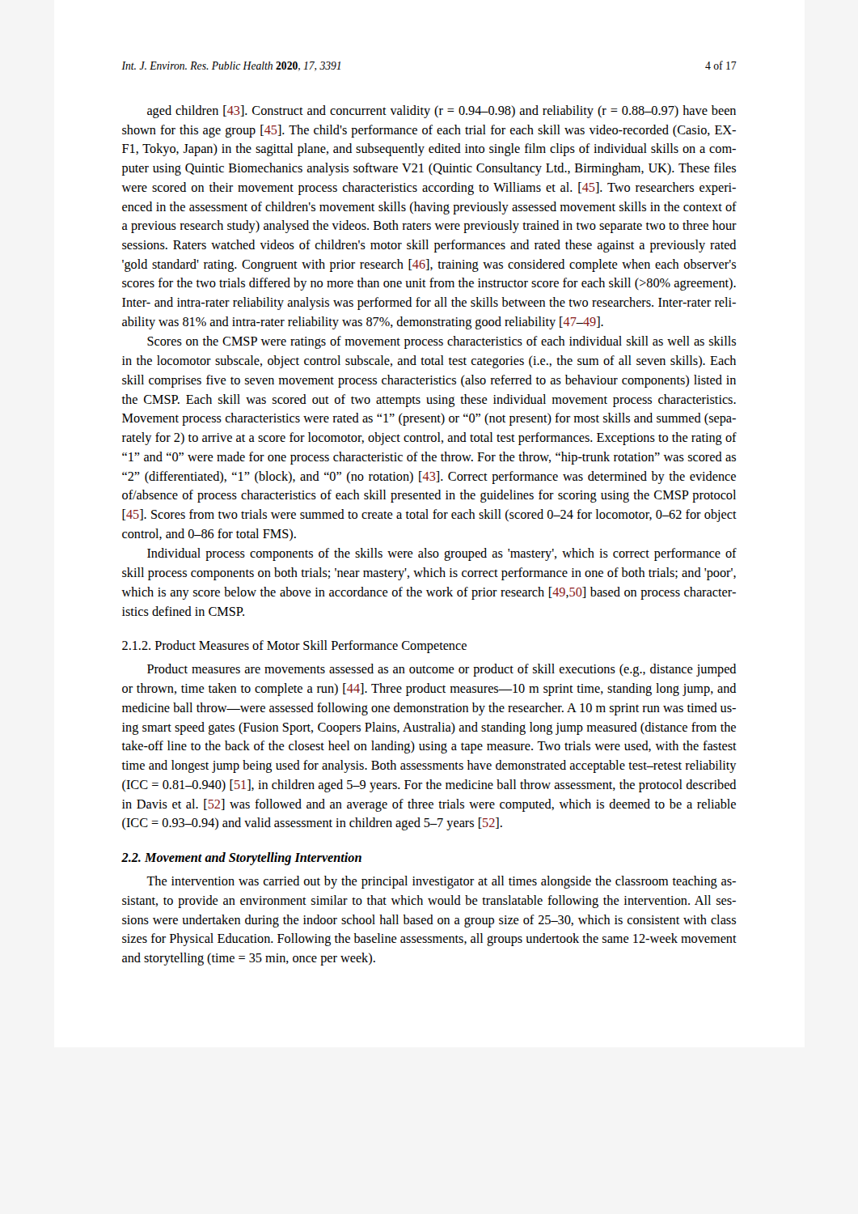Int. J. Environ. Res. Public Health 2020, 17, 3391
4 of 17
aged children [43]. Construct and concurrent validity (r = 0.94–0.98) and reliability (r = 0.88–0.97) have been shown for this age group [45]. The child's performance of each trial for each skill was video-recorded (Casio, EX-F1, Tokyo, Japan) in the sagittal plane, and subsequently edited into single film clips of individual skills on a computer using Quintic Biomechanics analysis software V21 (Quintic Consultancy Ltd., Birmingham, UK). These files were scored on their movement process characteristics according to Williams et al. [45]. Two researchers experienced in the assessment of children's movement skills (having previously assessed movement skills in the context of a previous research study) analysed the videos. Both raters were previously trained in two separate two to three hour sessions. Raters watched videos of children's motor skill performances and rated these against a previously rated 'gold standard' rating. Congruent with prior research [46], training was considered complete when each observer's scores for the two trials differed by no more than one unit from the instructor score for each skill (>80% agreement). Inter- and intra-rater reliability analysis was performed for all the skills between the two researchers. Inter-rater reliability was 81% and intra-rater reliability was 87%, demonstrating good reliability [47–49].
Scores on the CMSP were ratings of movement process characteristics of each individual skill as well as skills in the locomotor subscale, object control subscale, and total test categories (i.e., the sum of all seven skills). Each skill comprises five to seven movement process characteristics (also referred to as behaviour components) listed in the CMSP. Each skill was scored out of two attempts using these individual movement process characteristics. Movement process characteristics were rated as “1” (present) or “0” (not present) for most skills and summed (separately for 2) to arrive at a score for locomotor, object control, and total test performances. Exceptions to the rating of “1” and “0” were made for one process characteristic of the throw. For the throw, “hip-trunk rotation” was scored as “2” (differentiated), “1” (block), and “0” (no rotation) [43]. Correct performance was determined by the evidence of/absence of process characteristics of each skill presented in the guidelines for scoring using the CMSP protocol [45]. Scores from two trials were summed to create a total for each skill (scored 0–24 for locomotor, 0–62 for object control, and 0–86 for total FMS).
Individual process components of the skills were also grouped as 'mastery', which is correct performance of skill process components on both trials; 'near mastery', which is correct performance in one of both trials; and 'poor', which is any score below the above in accordance of the work of prior research [49,50] based on process characteristics defined in CMSP.
2.1.2. Product Measures of Motor Skill Performance Competence
Product measures are movements assessed as an outcome or product of skill executions (e.g., distance jumped or thrown, time taken to complete a run) [44]. Three product measures—10 m sprint time, standing long jump, and medicine ball throw—were assessed following one demonstration by the researcher. A 10 m sprint run was timed using smart speed gates (Fusion Sport, Coopers Plains, Australia) and standing long jump measured (distance from the take-off line to the back of the closest heel on landing) using a tape measure. Two trials were used, with the fastest time and longest jump being used for analysis. Both assessments have demonstrated acceptable test–retest reliability (ICC = 0.81–0.940) [51], in children aged 5–9 years. For the medicine ball throw assessment, the protocol described in Davis et al. [52] was followed and an average of three trials were computed, which is deemed to be a reliable (ICC = 0.93–0.94) and valid assessment in children aged 5–7 years [52].
2.2. Movement and Storytelling Intervention
The intervention was carried out by the principal investigator at all times alongside the classroom teaching assistant, to provide an environment similar to that which would be translatable following the intervention. All sessions were undertaken during the indoor school hall based on a group size of 25–30, which is consistent with class sizes for Physical Education. Following the baseline assessments, all groups undertook the same 12-week movement and storytelling (time = 35 min, once per week).